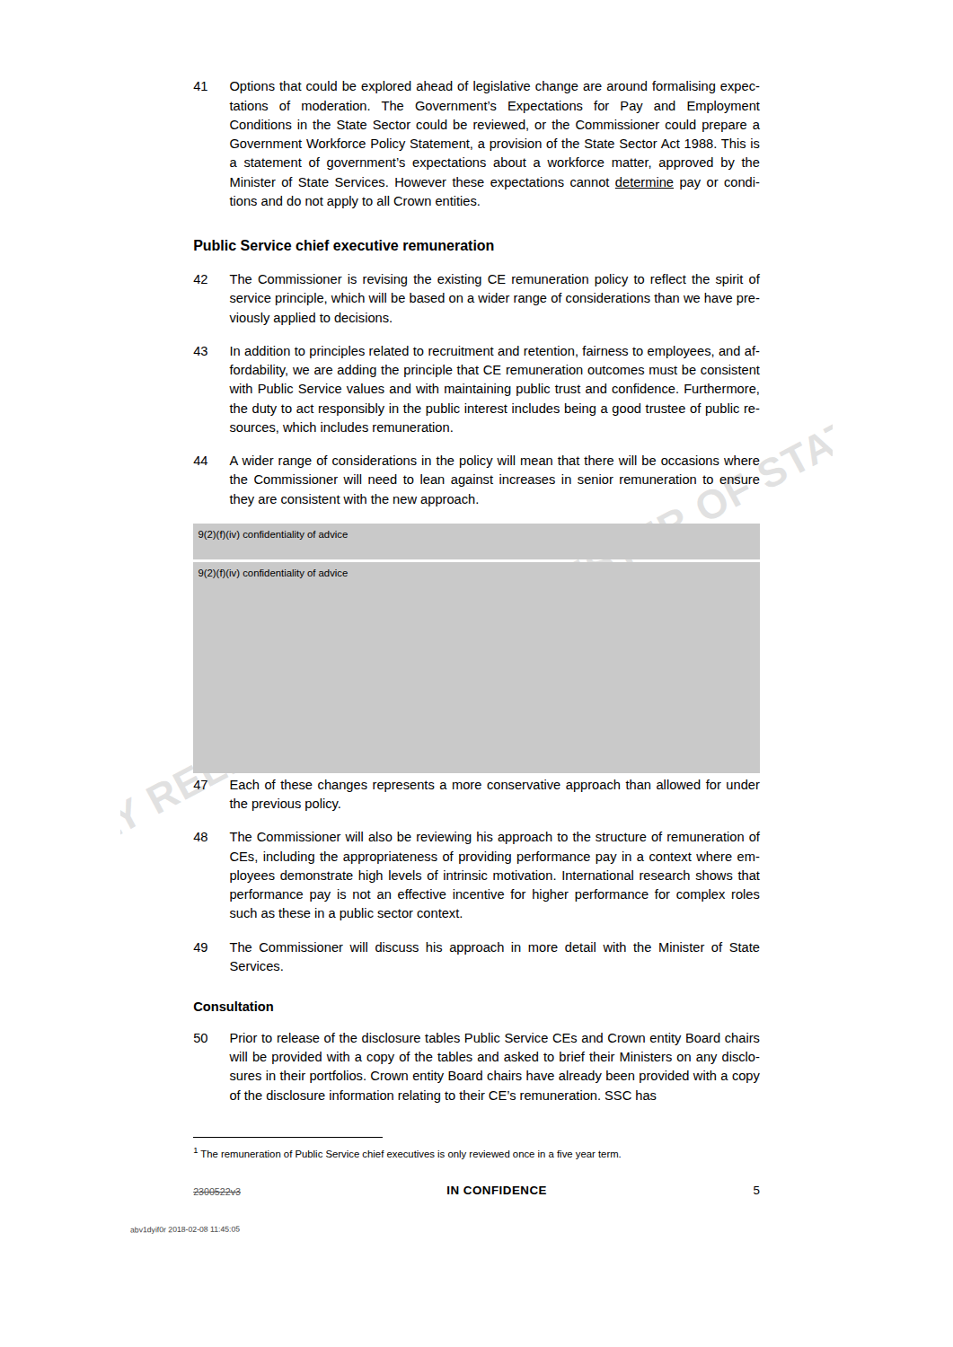PROACTIVELY RELEASED BY THE MINISTER OF STATE SERVICES
41
Options that could be explored ahead of legislative change are around formalising expectations of moderation. The Government’s Expectations for Pay and Employment Conditions in the State Sector could be reviewed, or the Commissioner could prepare a Government Workforce Policy Statement, a provision of the State Sector Act 1988. This is a statement of government’s expectations about a workforce matter, approved by the Minister of State Services. However these expectations cannot determine pay or conditions and do not apply to all Crown entities.
Public Service chief executive remuneration
42
The Commissioner is revising the existing CE remuneration policy to reflect the spirit of service principle, which will be based on a wider range of considerations than we have previously applied to decisions.
43
In addition to principles related to recruitment and retention, fairness to employees, and affordability, we are adding the principle that CE remuneration outcomes must be consistent with Public Service values and with maintaining public trust and confidence. Furthermore, the duty to act responsibly in the public interest includes being a good trustee of public resources, which includes remuneration.
44
A wider range of considerations in the policy will mean that there will be occasions where the Commissioner will need to lean against increases in senior remuneration to ensure they are consistent with the new approach.
9(2)(f)(iv) confidentiality of advice
9(2)(f)(iv) confidentiality of advice
47
Each of these changes represents a more conservative approach than allowed for under the previous policy.
48
The Commissioner will also be reviewing his approach to the structure of remuneration of CEs, including the appropriateness of providing performance pay in a context where employees demonstrate high levels of intrinsic motivation. International research shows that performance pay is not an effective incentive for higher performance for complex roles such as these in a public sector context.
49
The Commissioner will discuss his approach in more detail with the Minister of State Services.
Consultation
50
Prior to release of the disclosure tables Public Service CEs and Crown entity Board chairs will be provided with a copy of the tables and asked to brief their Ministers on any disclosures in their portfolios. Crown entity Board chairs have already been provided with a copy of the disclosure information relating to their CE’s remuneration. SSC has
1 The remuneration of Public Service chief executives is only reviewed once in a five year term.
2300522v3
IN CONFIDENCE
5
abv1dyif0r 2018-02-08 11:45:05